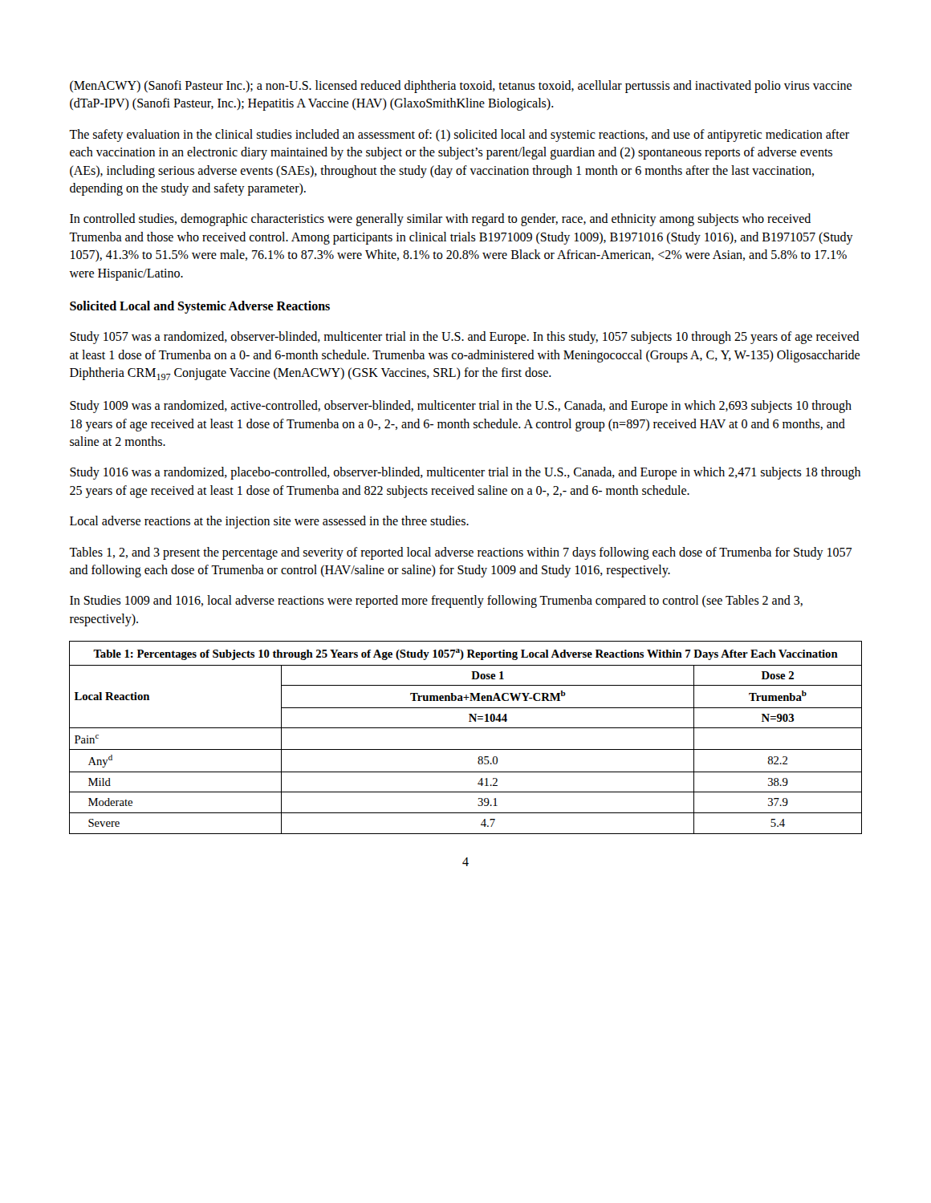(MenACWY) (Sanofi Pasteur Inc.); a non-U.S. licensed reduced diphtheria toxoid, tetanus toxoid, acellular pertussis and inactivated polio virus vaccine (dTaP-IPV) (Sanofi Pasteur, Inc.); Hepatitis A Vaccine (HAV) (GlaxoSmithKline Biologicals).
The safety evaluation in the clinical studies included an assessment of: (1) solicited local and systemic reactions, and use of antipyretic medication after each vaccination in an electronic diary maintained by the subject or the subject’s parent/legal guardian and (2) spontaneous reports of adverse events (AEs), including serious adverse events (SAEs), throughout the study (day of vaccination through 1 month or 6 months after the last vaccination, depending on the study and safety parameter).
In controlled studies, demographic characteristics were generally similar with regard to gender, race, and ethnicity among subjects who received Trumenba and those who received control. Among participants in clinical trials B1971009 (Study 1009), B1971016 (Study 1016), and B1971057 (Study 1057), 41.3% to 51.5% were male, 76.1% to 87.3% were White, 8.1% to 20.8% were Black or African-American, <2% were Asian, and 5.8% to 17.1% were Hispanic/Latino.
Solicited Local and Systemic Adverse Reactions
Study 1057 was a randomized, observer-blinded, multicenter trial in the U.S. and Europe. In this study, 1057 subjects 10 through 25 years of age received at least 1 dose of Trumenba on a 0- and 6-month schedule. Trumenba was co-administered with Meningococcal (Groups A, C, Y, W-135) Oligosaccharide Diphtheria CRM197 Conjugate Vaccine (MenACWY) (GSK Vaccines, SRL) for the first dose.
Study 1009 was a randomized, active-controlled, observer-blinded, multicenter trial in the U.S., Canada, and Europe in which 2,693 subjects 10 through 18 years of age received at least 1 dose of Trumenba on a 0-, 2-, and 6- month schedule. A control group (n=897) received HAV at 0 and 6 months, and saline at 2 months.
Study 1016 was a randomized, placebo-controlled, observer-blinded, multicenter trial in the U.S., Canada, and Europe in which 2,471 subjects 18 through 25 years of age received at least 1 dose of Trumenba and 822 subjects received saline on a 0-, 2,- and 6- month schedule.
Local adverse reactions at the injection site were assessed in the three studies.
Tables 1, 2, and 3 present the percentage and severity of reported local adverse reactions within 7 days following each dose of Trumenba for Study 1057 and following each dose of Trumenba or control (HAV/saline or saline) for Study 1009 and Study 1016, respectively.
In Studies 1009 and 1016, local adverse reactions were reported more frequently following Trumenba compared to control (see Tables 2 and 3, respectively).
Table 1: Percentages of Subjects 10 through 25 Years of Age (Study 1057 a ) Reporting Local Adverse Reactions Within 7 Days After Each Vaccination
| Local Reaction | Dose 1 | Dose 2 |
| Trumenba+MenACWY-CRM b | Trumenba b |
| N=1044 | N=903 |
| Pain c | | |
| Any d | 85.0 | 82.2 |
| Mild | 41.2 | 38.9 |
| Moderate | 39.1 | 37.9 |
| Severe | 4.7 | 5.4 |
4